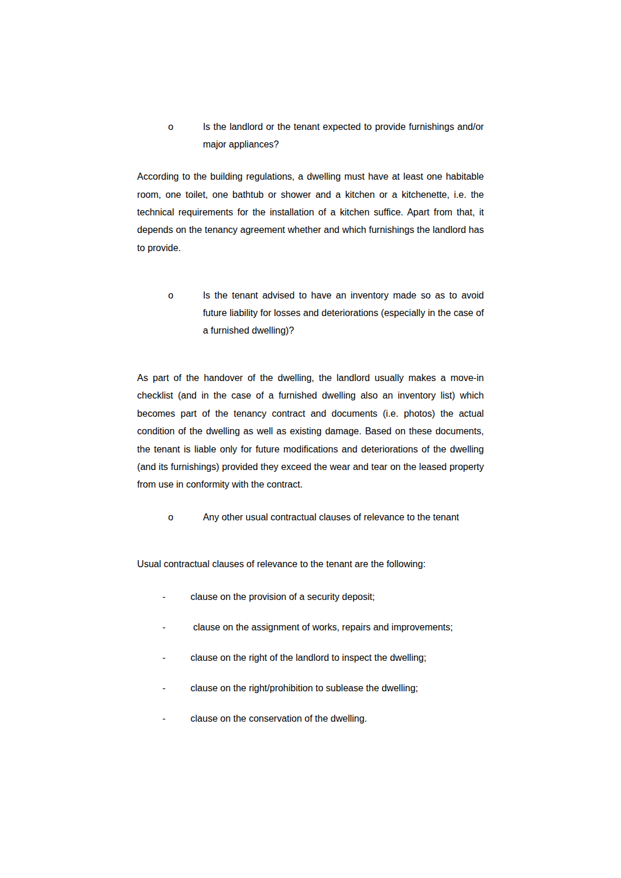o Is the landlord or the tenant expected to provide furnishings and/or major appliances?
According to the building regulations, a dwelling must have at least one habitable room, one toilet, one bathtub or shower and a kitchen or a kitchenette, i.e. the technical requirements for the installation of a kitchen suffice. Apart from that, it depends on the tenancy agreement whether and which furnishings the landlord has to provide.
o Is the tenant advised to have an inventory made so as to avoid future liability for losses and deteriorations (especially in the case of a furnished dwelling)?
As part of the handover of the dwelling, the landlord usually makes a move-in checklist (and in the case of a furnished dwelling also an inventory list) which becomes part of the tenancy contract and documents (i.e. photos) the actual condition of the dwelling as well as existing damage. Based on these documents, the tenant is liable only for future modifications and deteriorations of the dwelling (and its furnishings) provided they exceed the wear and tear on the leased property from use in conformity with the contract.
o Any other usual contractual clauses of relevance to the tenant
Usual contractual clauses of relevance to the tenant are the following:
-clause on the provision of a security deposit;
- clause on the assignment of works, repairs and improvements;
-clause on the right of the landlord to inspect the dwelling;
-clause on the right/prohibition to sublease the dwelling;
-clause on the conservation of the dwelling.